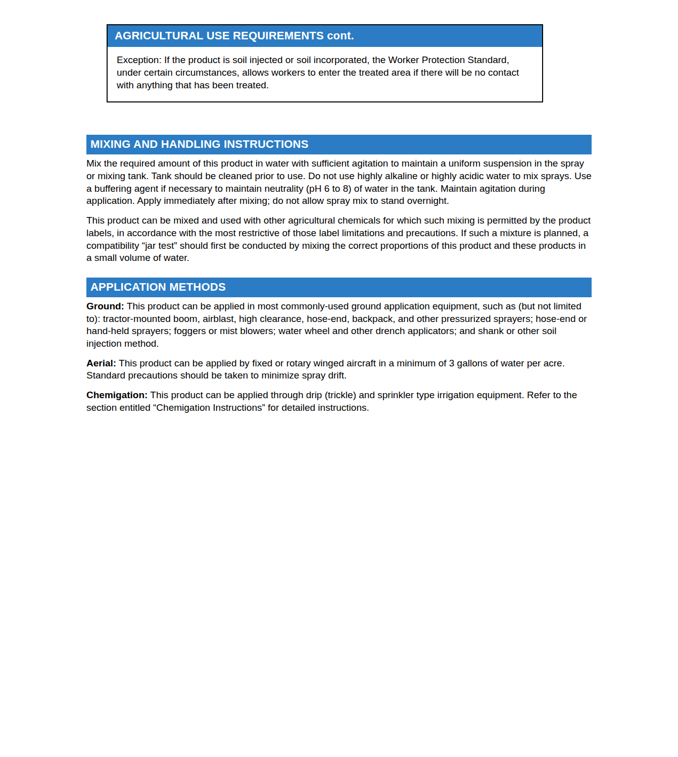AGRICULTURAL USE REQUIREMENTS cont.
Exception: If the product is soil injected or soil incorporated, the Worker Protection Standard, under certain circumstances, allows workers to enter the treated area if there will be no contact with anything that has been treated.
MIXING AND HANDLING INSTRUCTIONS
Mix the required amount of this product in water with sufficient agitation to maintain a uniform suspension in the spray or mixing tank. Tank should be cleaned prior to use. Do not use highly alkaline or highly acidic water to mix sprays. Use a buffering agent if necessary to maintain neutrality (pH 6 to 8) of water in the tank. Maintain agitation during application. Apply immediately after mixing; do not allow spray mix to stand overnight.
This product can be mixed and used with other agricultural chemicals for which such mixing is permitted by the product labels, in accordance with the most restrictive of those label limitations and precautions. If such a mixture is planned, a compatibility “jar test” should first be conducted by mixing the correct proportions of this product and these products in a small volume of water.
APPLICATION METHODS
Ground: This product can be applied in most commonly-used ground application equipment, such as (but not limited to): tractor-mounted boom, airblast, high clearance, hose-end, backpack, and other pressurized sprayers; hose-end or hand-held sprayers; foggers or mist blowers; water wheel and other drench applicators; and shank or other soil injection method.
Aerial: This product can be applied by fixed or rotary winged aircraft in a minimum of 3 gallons of water per acre. Standard precautions should be taken to minimize spray drift.
Chemigation: This product can be applied through drip (trickle) and sprinkler type irrigation equipment. Refer to the section entitled “Chemigation Instructions” for detailed instructions.